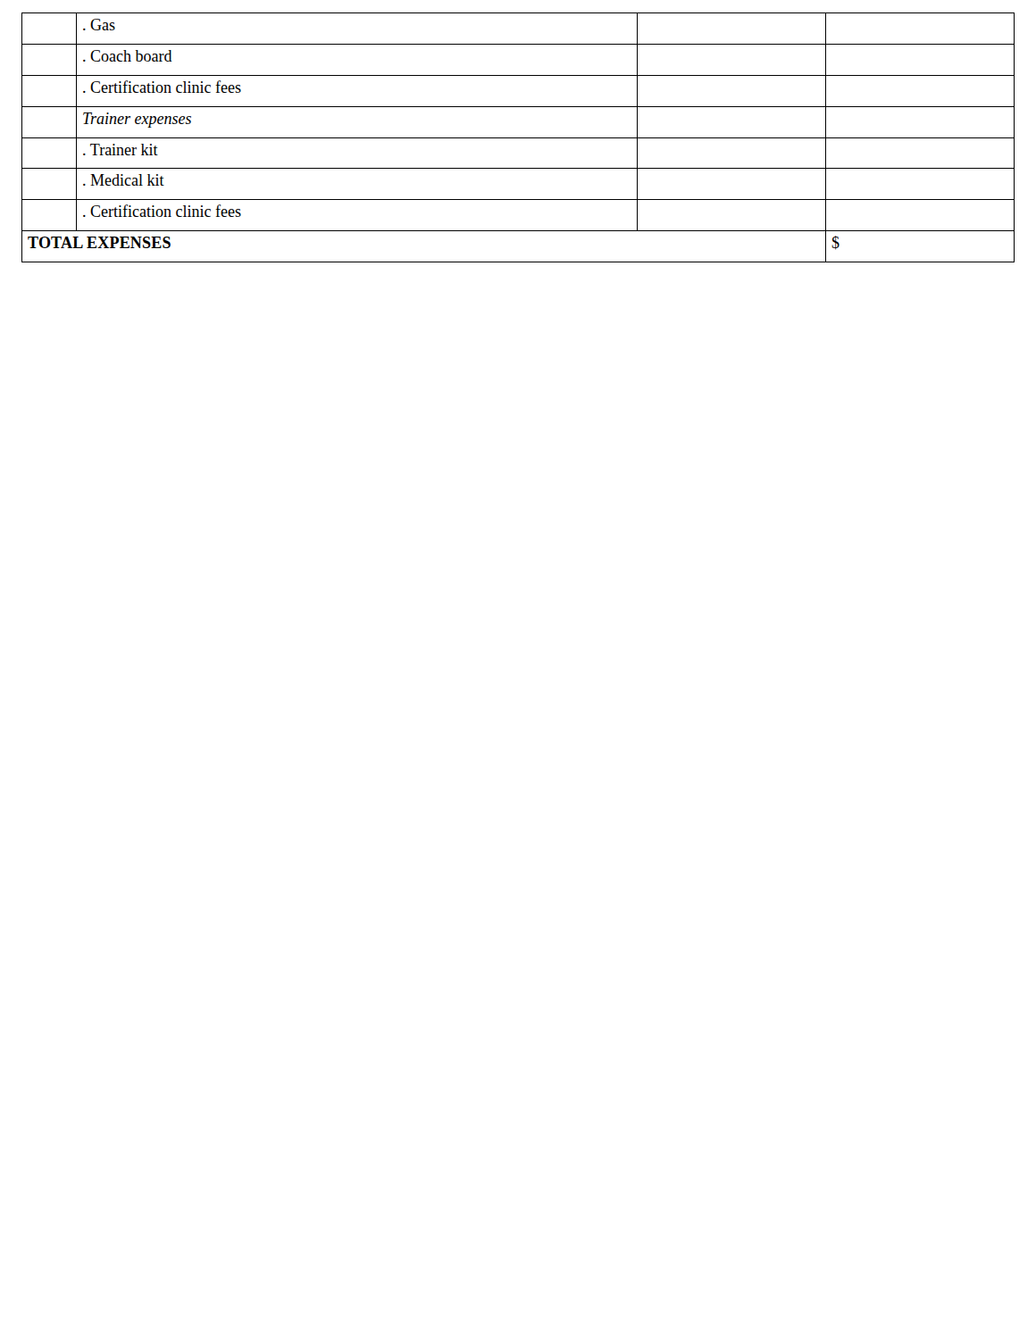| | . Gas | | |
| | . Coach board | | |
| | . Certification clinic fees | | |
| | Trainer expenses | | |
| | . Trainer kit | | |
| | . Medical kit | | |
| | . Certification clinic fees | | |
| TOTAL EXPENSES | $ |